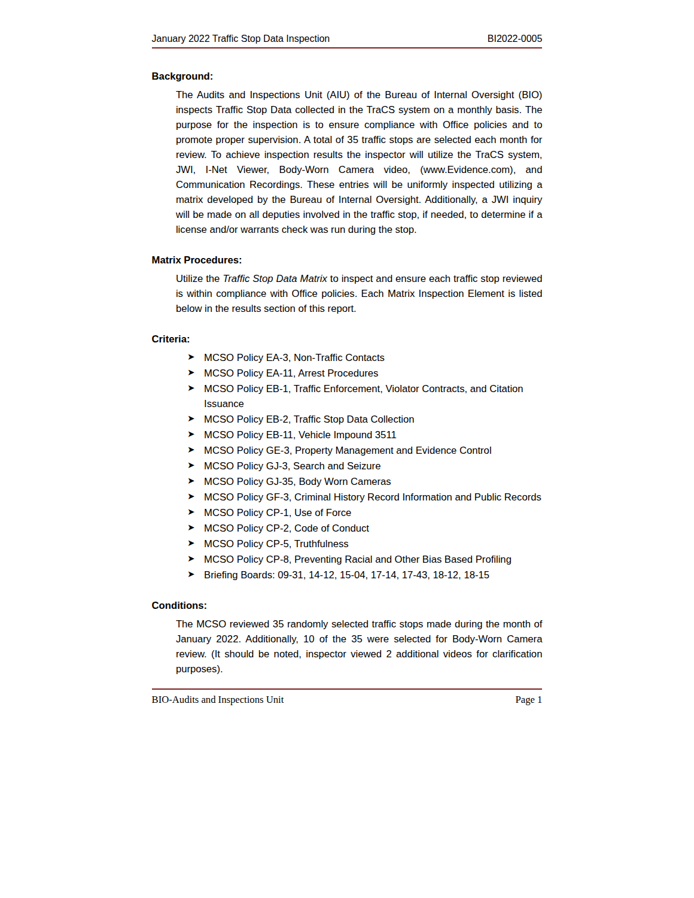January 2022 Traffic Stop Data Inspection
BI2022-0005
Background:
The Audits and Inspections Unit (AIU) of the Bureau of Internal Oversight (BIO) inspects Traffic Stop Data collected in the TraCS system on a monthly basis. The purpose for the inspection is to ensure compliance with Office policies and to promote proper supervision. A total of 35 traffic stops are selected each month for review. To achieve inspection results the inspector will utilize the TraCS system, JWI, I-Net Viewer, Body-Worn Camera video, (www.Evidence.com), and Communication Recordings. These entries will be uniformly inspected utilizing a matrix developed by the Bureau of Internal Oversight. Additionally, a JWI inquiry will be made on all deputies involved in the traffic stop, if needed, to determine if a license and/or warrants check was run during the stop.
Matrix Procedures:
Utilize the Traffic Stop Data Matrix to inspect and ensure each traffic stop reviewed is within compliance with Office policies. Each Matrix Inspection Element is listed below in the results section of this report.
Criteria:
MCSO Policy EA-3, Non-Traffic Contacts
MCSO Policy EA-11, Arrest Procedures
MCSO Policy EB-1, Traffic Enforcement, Violator Contracts, and Citation Issuance
MCSO Policy EB-2, Traffic Stop Data Collection
MCSO Policy EB-11, Vehicle Impound 3511
MCSO Policy GE-3, Property Management and Evidence Control
MCSO Policy GJ-3, Search and Seizure
MCSO Policy GJ-35, Body Worn Cameras
MCSO Policy GF-3, Criminal History Record Information and Public Records
MCSO Policy CP-1, Use of Force
MCSO Policy CP-2, Code of Conduct
MCSO Policy CP-5, Truthfulness
MCSO Policy CP-8, Preventing Racial and Other Bias Based Profiling
Briefing Boards: 09-31, 14-12, 15-04, 17-14, 17-43, 18-12, 18-15
Conditions:
The MCSO reviewed 35 randomly selected traffic stops made during the month of January 2022. Additionally, 10 of the 35 were selected for Body-Worn Camera review. (It should be noted, inspector viewed 2 additional videos for clarification purposes).
BIO-Audits and Inspections Unit
Page 1